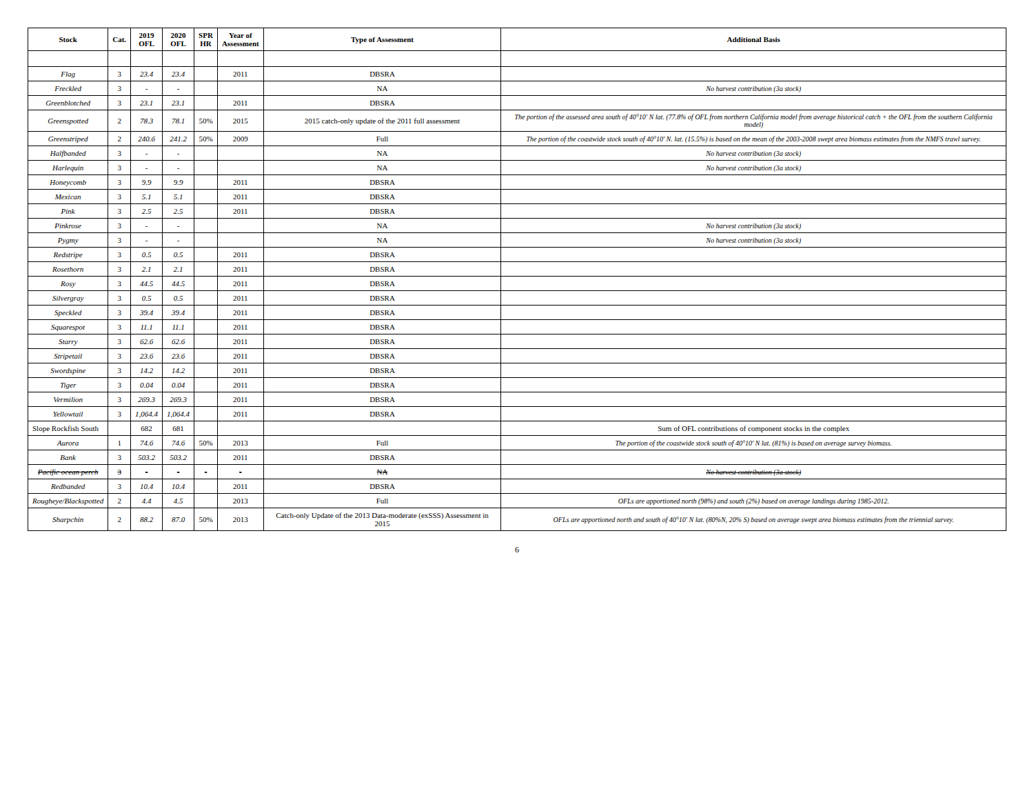| Stock | Cat. | 2019 OFL | 2020 OFL | SPR HR | Year of Assessment | Type of Assessment | Additional Basis |
| --- | --- | --- | --- | --- | --- | --- | --- |
| Flag | 3 | 23.4 | 23.4 | | 2011 | DBSRA | |
| Freckled | 3 | - | - | | | NA | No harvest contribution (3a stock) |
| Greenblotched | 3 | 23.1 | 23.1 | | 2011 | DBSRA | |
| Greenspotted | 2 | 78.3 | 78.1 | 50% | 2015 | 2015 catch-only update of the 2011 full assessment | The portion of the assessed area south of 40°10' N lat. (77.8% of OFL from northern California model from average historical catch + the OFL from the southern California model) |
| Greenstriped | 2 | 240.6 | 241.2 | 50% | 2009 | Full | The portion of the coastwide stock south of 40°10' N. lat. (15.5%) is based on the mean of the 2003-2008 swept area biomass estimates from the NMFS trawl survey. |
| Halfbanded | 3 | - | - | | | NA | No harvest contribution (3a stock) |
| Harlequin | 3 | - | - | | | NA | No harvest contribution (3a stock) |
| Honeycomb | 3 | 9.9 | 9.9 | | 2011 | DBSRA | |
| Mexican | 3 | 5.1 | 5.1 | | 2011 | DBSRA | |
| Pink | 3 | 2.5 | 2.5 | | 2011 | DBSRA | |
| Pinkrose | 3 | - | - | | | NA | No harvest contribution (3a stock) |
| Pygmy | 3 | - | - | | | NA | No harvest contribution (3a stock) |
| Redstripe | 3 | 0.5 | 0.5 | | 2011 | DBSRA | |
| Rosethorn | 3 | 2.1 | 2.1 | | 2011 | DBSRA | |
| Rosy | 3 | 44.5 | 44.5 | | 2011 | DBSRA | |
| Silvergray | 3 | 0.5 | 0.5 | | 2011 | DBSRA | |
| Speckled | 3 | 39.4 | 39.4 | | 2011 | DBSRA | |
| Squarespot | 3 | 11.1 | 11.1 | | 2011 | DBSRA | |
| Starry | 3 | 62.6 | 62.6 | | 2011 | DBSRA | |
| Stripetail | 3 | 23.6 | 23.6 | | 2011 | DBSRA | |
| Swordspine | 3 | 14.2 | 14.2 | | 2011 | DBSRA | |
| Tiger | 3 | 0.04 | 0.04 | | 2011 | DBSRA | |
| Vermilion | 3 | 269.3 | 269.3 | | 2011 | DBSRA | |
| Yellowtail | 3 | 1,064.4 | 1,064.4 | | 2011 | DBSRA | |
| Slope Rockfish South | | 682 | 681 | | | | Sum of OFL contributions of component stocks in the complex |
| Aurora | 1 | 74.6 | 74.6 | 50% | 2013 | Full | The portion of the coastwide stock south of 40°10' N lat. (81%) is based on average survey biomass. |
| Bank | 3 | 503.2 | 503.2 | | 2011 | DBSRA | |
| Pacific ocean perch | 3 | - | - | - | - | NA | No harvest contribution (3a stock) |
| Redbanded | 3 | 10.4 | 10.4 | | 2011 | DBSRA | |
| Rougheye/Blackspotted | 2 | 4.4 | 4.5 | | 2013 | Full | OFLs are apportioned north (98%) and south (2%) based on average landings during 1985-2012. |
| Sharpchin | 2 | 88.2 | 87.0 | 50% | 2013 | Catch-only Update of the 2013 Data-moderate (exSSS) Assessment in 2015 | OFLs are apportioned north and south of 40°10' N lat. (80%N, 20% S) based on average swept area biomass estimates from the triennial survey. |
6